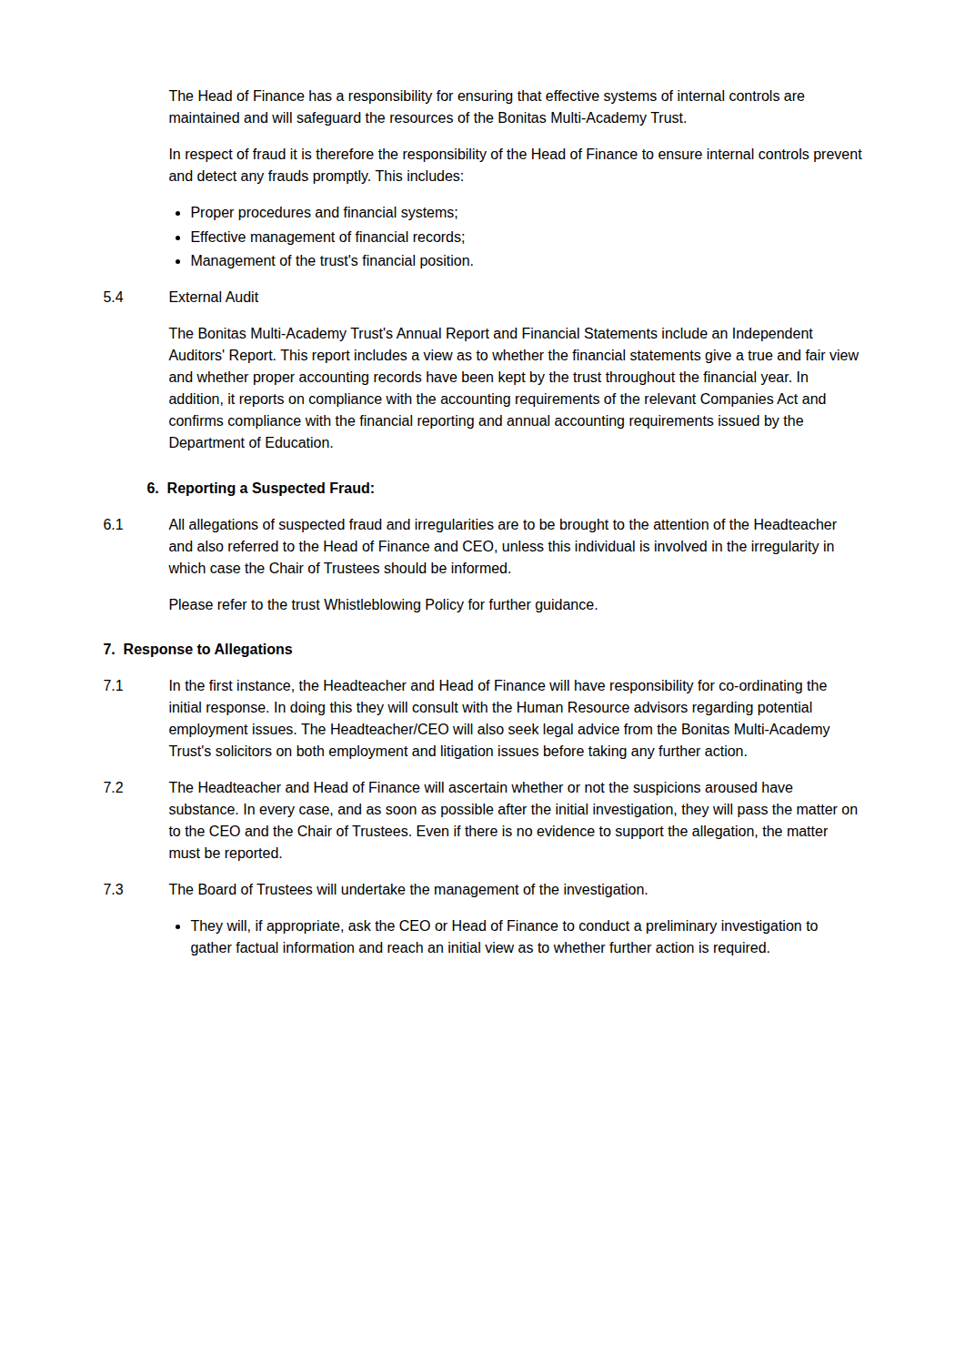The Head of Finance has a responsibility for ensuring that effective systems of internal controls are maintained and will safeguard the resources of the Bonitas Multi-Academy Trust.
In respect of fraud it is therefore the responsibility of the Head of Finance to ensure internal controls prevent and detect any frauds promptly. This includes:
Proper procedures and financial systems;
Effective management of financial records;
Management of the trust's financial position.
5.4
External Audit
The Bonitas Multi-Academy Trust's Annual Report and Financial Statements include an Independent Auditors' Report. This report includes a view as to whether the financial statements give a true and fair view and whether proper accounting records have been kept by the trust throughout the financial year. In addition, it reports on compliance with the accounting requirements of the relevant Companies Act and confirms compliance with the financial reporting and annual accounting requirements issued by the Department of Education.
6. Reporting a Suspected Fraud:
6.1
All allegations of suspected fraud and irregularities are to be brought to the attention of the Headteacher and also referred to the Head of Finance and CEO, unless this individual is involved in the irregularity in which case the Chair of Trustees should be informed.
Please refer to the trust Whistleblowing Policy for further guidance.
7. Response to Allegations
7.1
In the first instance, the Headteacher and Head of Finance will have responsibility for co-ordinating the initial response. In doing this they will consult with the Human Resource advisors regarding potential employment issues. The Headteacher/CEO will also seek legal advice from the Bonitas Multi-Academy Trust's solicitors on both employment and litigation issues before taking any further action.
7.2
The Headteacher and Head of Finance will ascertain whether or not the suspicions aroused have substance. In every case, and as soon as possible after the initial investigation, they will pass the matter on to the CEO and the Chair of Trustees. Even if there is no evidence to support the allegation, the matter must be reported.
7.3
The Board of Trustees will undertake the management of the investigation.
They will, if appropriate, ask the CEO or Head of Finance to conduct a preliminary investigation to gather factual information and reach an initial view as to whether further action is required.